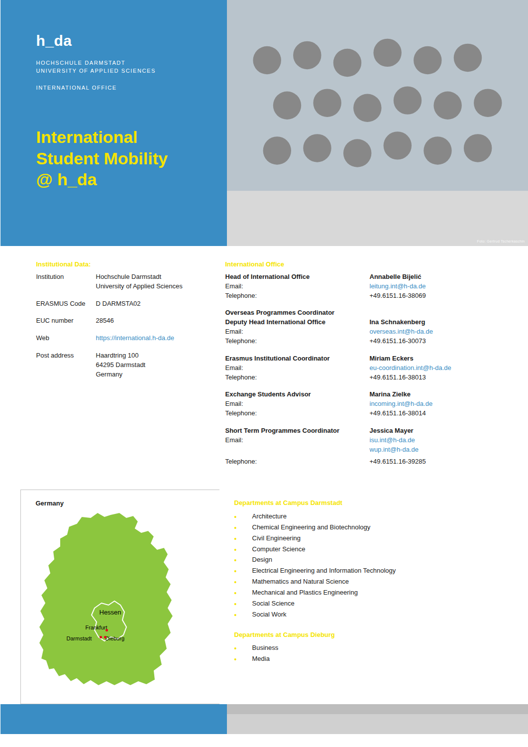h_da
Hochschule Darmstadt
University of Applied Sciences
International Office
International
Student Mobility
@ h_da
Foto: Gertrud Tscherkaschin
Institutional Data:
| Institution | Hochschule Darmstadt University of Applied Sciences |
| ERASMUS Code | D DARMSTA02 |
| EUC number | 28546 |
| Web | https://international.h-da.de |
| Post address | Haardtring 100 64295 Darmstadt Germany |
International Office
Head of International Office
Annabelle Bijelić
Email:
leitung.int@h-da.de
Telephone:
+49.6151.16-38069
Overseas Programmes Coordinator
Deputy Head International Office
Ina Schnakenberg
Email:
overseas.int@h-da.de
Telephone:
+49.6151.16-30073
Erasmus Institutional Coordinator
Miriam Eckers
Email:
eu-coordination.int@h-da.de
Telephone:
+49.6151.16-38013
Exchange Students Advisor
Marina Zielke
Email:
incoming.int@h-da.de
Telephone:
+49.6151.16-38014
Short Term Programmes Coordinator
Jessica Mayer
Email:
isu.int@h-da.de
wup.int@h-da.de
Telephone:
+49.6151.16-39285
Germany
Hessen Frankfurt Darmstadt Dieburg
Departments at Campus Darmstadt
Architecture
Chemical Engineering and Biotechnology
Civil Engineering
Computer Science
Design
Electrical Engineering and Information Technology
Mathematics and Natural Science
Mechanical and Plastics Engineering
Social Science
Social Work
Departments at Campus Dieburg
Business
Media